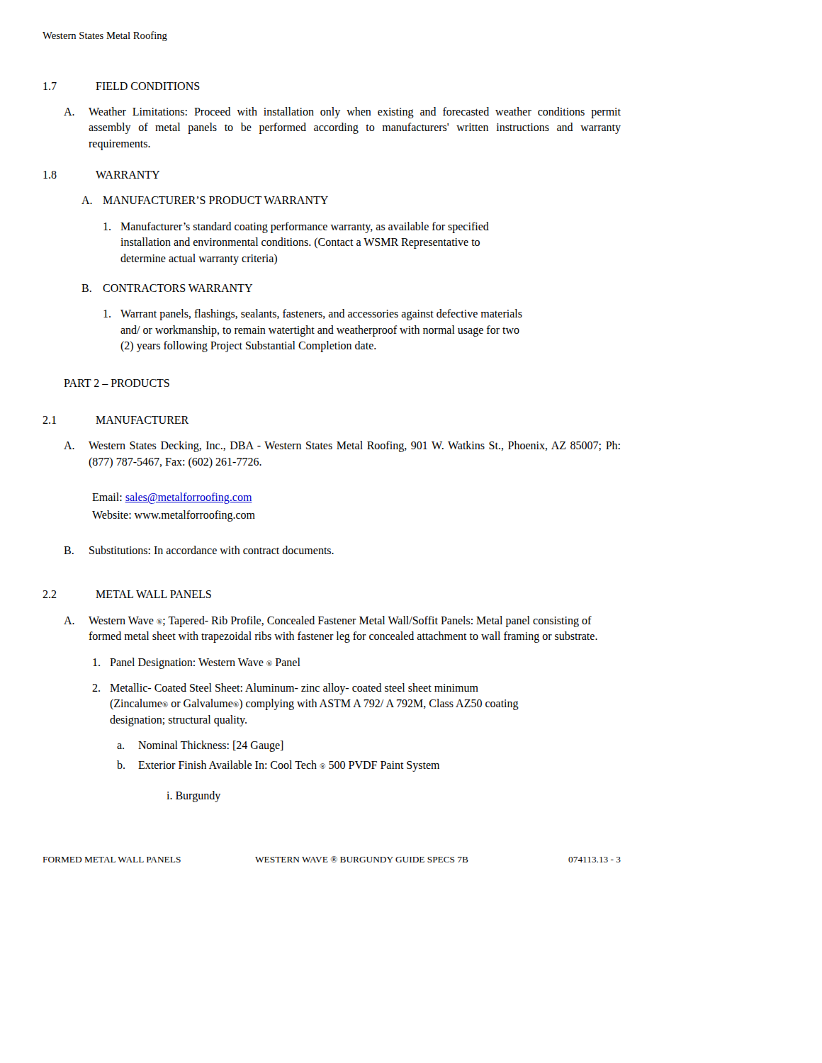Western States Metal Roofing
1.7 FIELD CONDITIONS
A. Weather Limitations: Proceed with installation only when existing and forecasted weather conditions permit assembly of metal panels to be performed according to manufacturers' written instructions and warranty requirements.
1.8 WARRANTY
A. MANUFACTURER’S PRODUCT WARRANTY
1. Manufacturer’s standard coating performance warranty, as available for specified installation and environmental conditions. (Contact a WSMR Representative to determine actual warranty criteria)
B. CONTRACTORS WARRANTY
1. Warrant panels, flashings, sealants, fasteners, and accessories against defective materials and/ or workmanship, to remain watertight and weatherproof with normal usage for two (2) years following Project Substantial Completion date.
PART 2 – PRODUCTS
2.1 MANUFACTURER
A. Western States Decking, Inc., DBA - Western States Metal Roofing, 901 W. Watkins St., Phoenix, AZ 85007; Ph: (877) 787-5467, Fax: (602) 261-7726.
Email: sales@metalforroofing.com
Website: www.metalforroofing.com
B. Substitutions: In accordance with contract documents.
2.2 METAL WALL PANELS
A. Western Wave ®; Tapered- Rib Profile, Concealed Fastener Metal Wall/Soffit Panels: Metal panel consisting of formed metal sheet with trapezoidal ribs with fastener leg for concealed attachment to wall framing or substrate.
1. Panel Designation: Western Wave ® Panel
2. Metallic- Coated Steel Sheet: Aluminum- zinc alloy- coated steel sheet minimum (Zincalume® or Galvalume®) complying with ASTM A 792/ A 792M, Class AZ50 coating designation; structural quality.
a. Nominal Thickness: [24 Gauge]
b. Exterior Finish Available In: Cool Tech ® 500 PVDF Paint System
i. Burgundy
FORMED METAL WALL PANELS
WESTERN WAVE ® BURGUNDY GUIDE SPECS 7B
074113.13 - 3